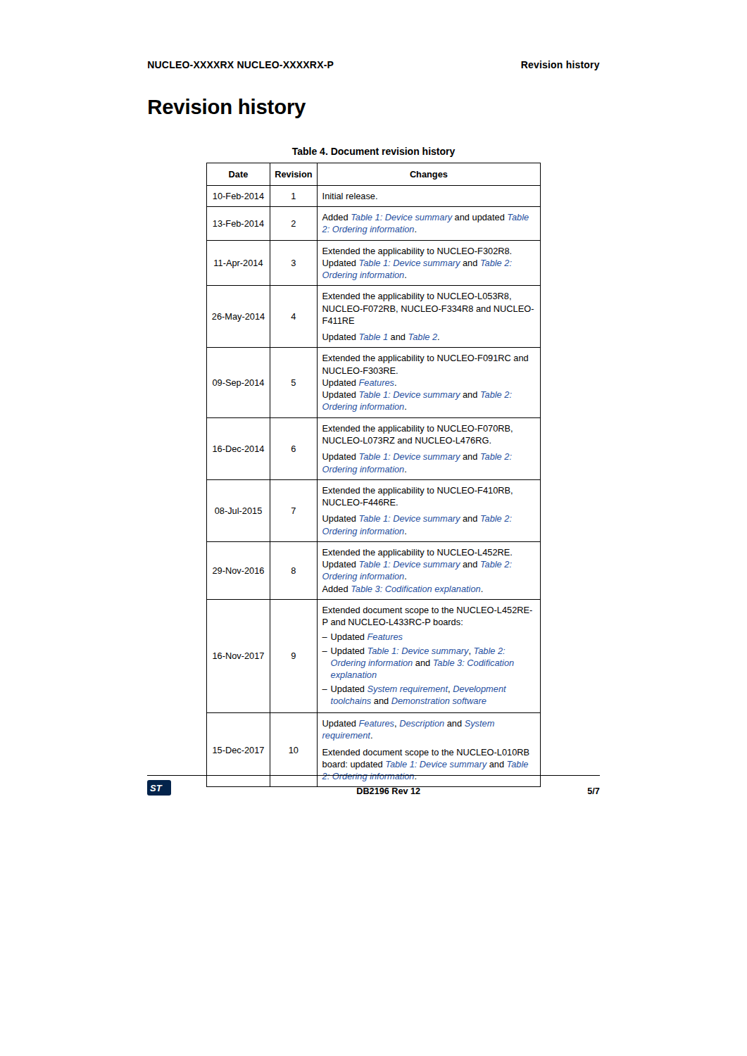NUCLEO-XXXXRX NUCLEO-XXXXRX-P
Revision history
Revision history
Table 4. Document revision history
| Date | Revision | Changes |
| --- | --- | --- |
| 10-Feb-2014 | 1 | Initial release. |
| 13-Feb-2014 | 2 | Added Table 1: Device summary and updated Table 2: Ordering information . |
| 11-Apr-2014 | 3 | Extended the applicability to NUCLEO-F302R8. Updated Table 1: Device summary and Table 2: Ordering information . |
| 26-May-2014 | 4 | Extended the applicability to NUCLEO-L053R8, NUCLEO-F072RB, NUCLEO-F334R8 and NUCLEO-F411RE Updated Table 1 and Table 2 . |
| 09-Sep-2014 | 5 | Extended the applicability to NUCLEO-F091RC and NUCLEO-F303RE. Updated Features . Updated Table 1: Device summary and Table 2: Ordering information . |
| 16-Dec-2014 | 6 | Extended the applicability to NUCLEO-F070RB, NUCLEO-L073RZ and NUCLEO-L476RG. Updated Table 1: Device summary and Table 2: Ordering information . |
| 08-Jul-2015 | 7 | Extended the applicability to NUCLEO-F410RB, NUCLEO-F446RE. Updated Table 1: Device summary and Table 2: Ordering information . |
| 29-Nov-2016 | 8 | Extended the applicability to NUCLEO-L452RE. Updated Table 1: Device summary and Table 2: Ordering information . Added Table 3: Codification explanation . |
| 16-Nov-2017 | 9 | Extended document scope to the NUCLEO-L452RE-P and NUCLEO-L433RC-P boards: Updated Features Updated Table 1: Device summary , Table 2: Ordering information and Table 3: Codification explanation Updated System requirement , Development toolchains and Demonstration software |
| 15-Dec-2017 | 10 | Updated Features , Description and System requirement . Extended document scope to the NUCLEO-L010RB board: updated Table 1: Device summary and Table 2: Ordering information . |
ST
DB2196 Rev 12
5/7